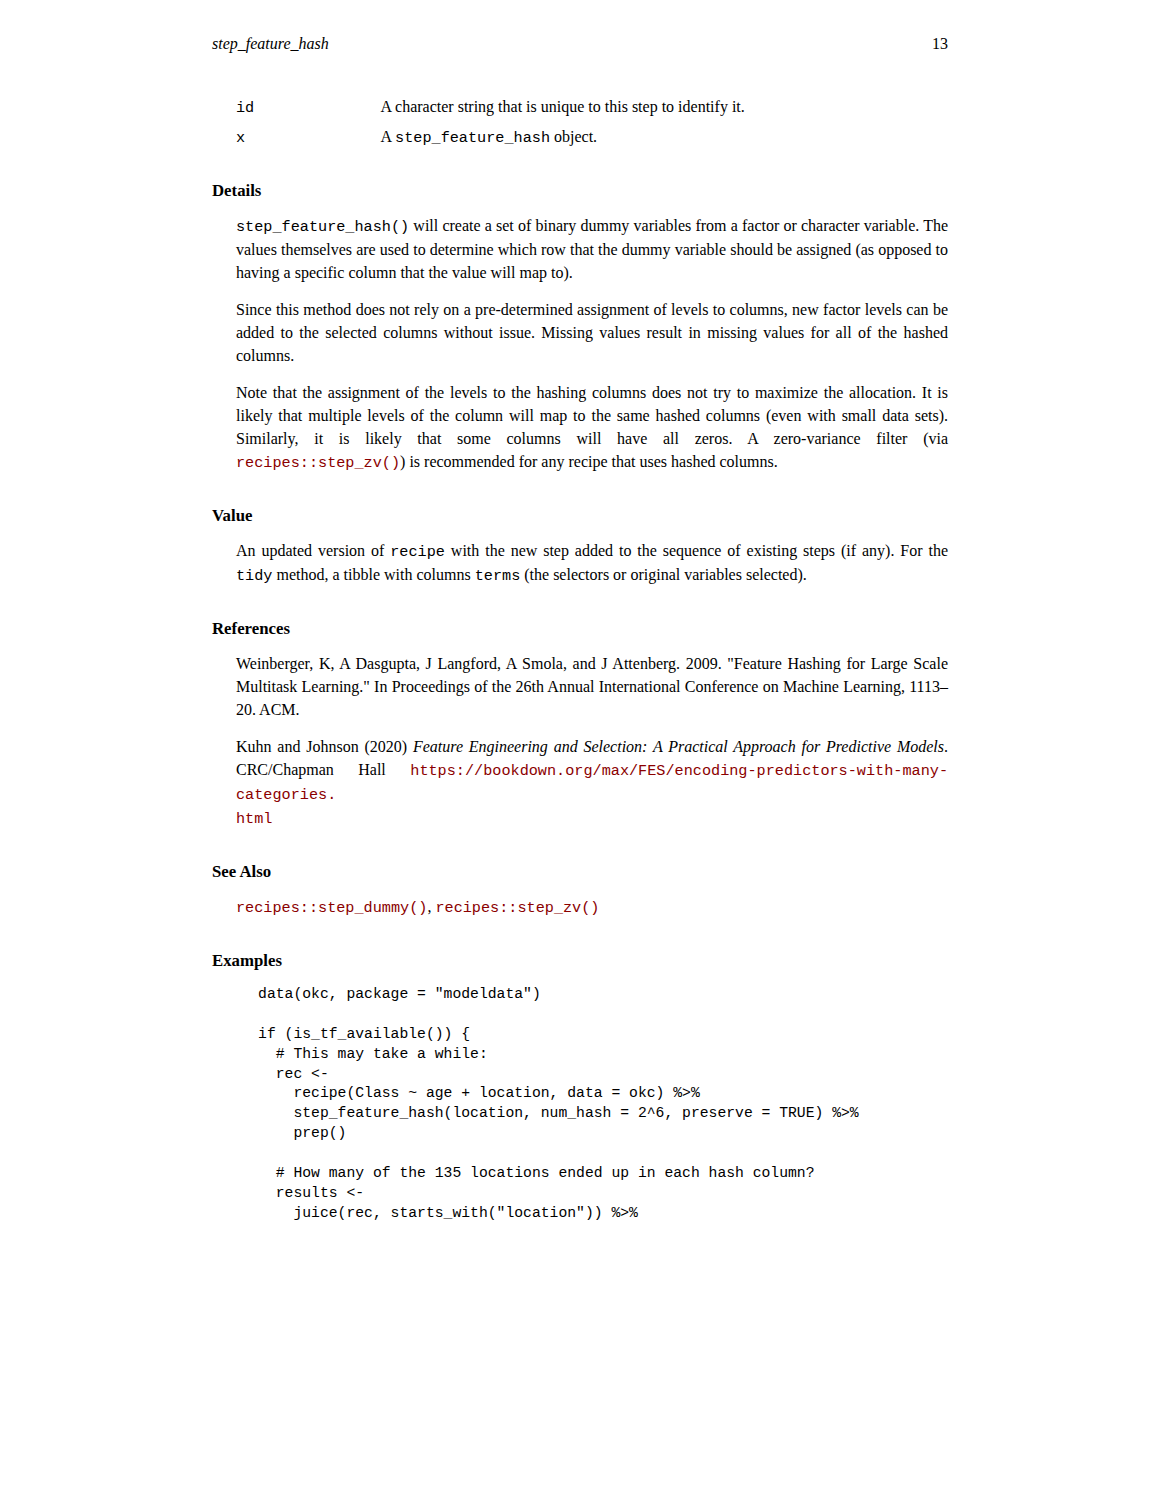step_feature_hash 13
id
A character string that is unique to this step to identify it.
x
A step_feature_hash object.
Details
step_feature_hash() will create a set of binary dummy variables from a factor or character variable. The values themselves are used to determine which row that the dummy variable should be assigned (as opposed to having a specific column that the value will map to).
Since this method does not rely on a pre-determined assignment of levels to columns, new factor levels can be added to the selected columns without issue. Missing values result in missing values for all of the hashed columns.
Note that the assignment of the levels to the hashing columns does not try to maximize the allocation. It is likely that multiple levels of the column will map to the same hashed columns (even with small data sets). Similarly, it is likely that some columns will have all zeros. A zero-variance filter (via recipes::step_zv()) is recommended for any recipe that uses hashed columns.
Value
An updated version of recipe with the new step added to the sequence of existing steps (if any). For the tidy method, a tibble with columns terms (the selectors or original variables selected).
References
Weinberger, K, A Dasgupta, J Langford, A Smola, and J Attenberg. 2009. "Feature Hashing for Large Scale Multitask Learning." In Proceedings of the 26th Annual International Conference on Machine Learning, 1113–20. ACM.
Kuhn and Johnson (2020) Feature Engineering and Selection: A Practical Approach for Predictive Models. CRC/Chapman Hall https://bookdown.org/max/FES/encoding-predictors-with-many-categories.
html
See Also
recipes::step_dummy(), recipes::step_zv()
Examples
data(okc, package = "modeldata")

if (is_tf_available()) {
  # This may take a while:
  rec <-
    recipe(Class ~ age + location, data = okc) %>%
    step_feature_hash(location, num_hash = 2^6, preserve = TRUE) %>%
    prep()

  # How many of the 135 locations ended up in each hash column?
  results <-
    juice(rec, starts_with("location")) %>%